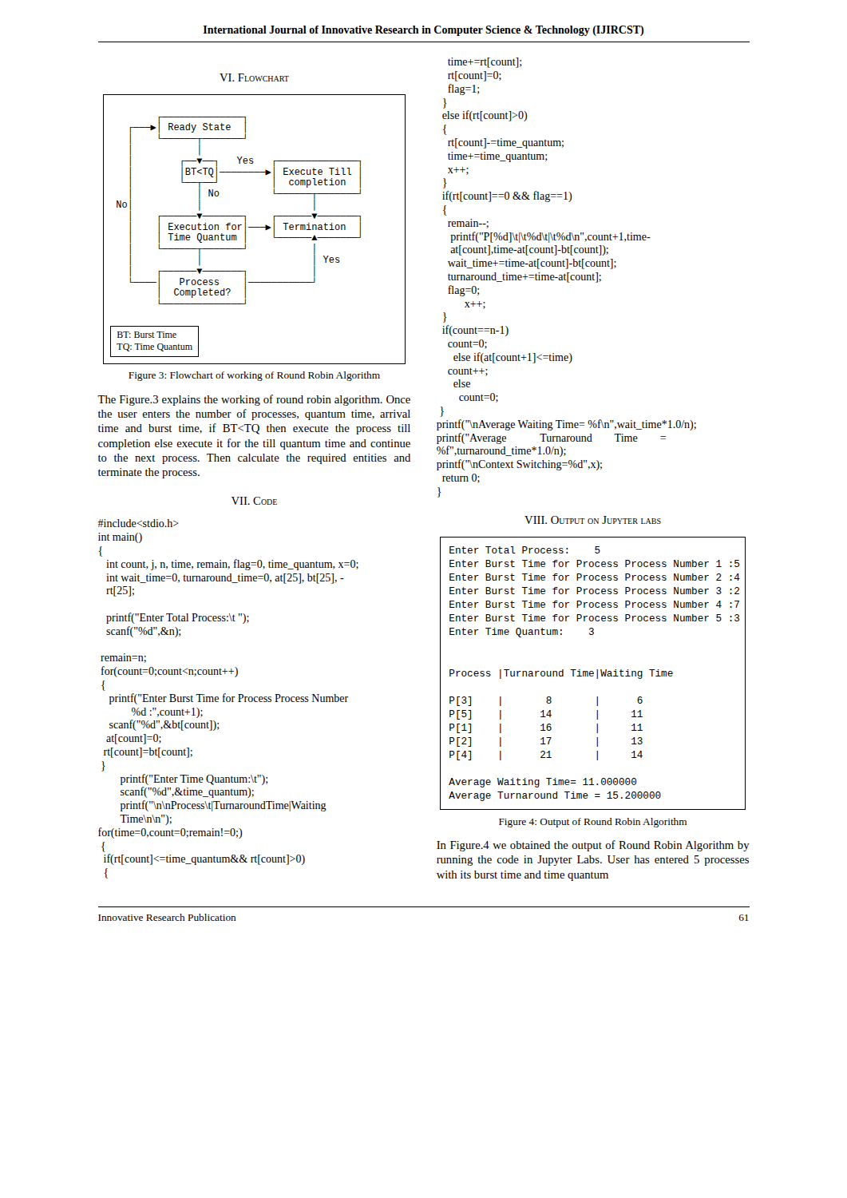International Journal of Innovative Research in Computer Science & Technology (IJIRCST)
VI. Flowchart
┌──────────────┐ ┌───▶│ Ready State │ │ └──────┬───────┘ │ │ │ ┌──▼──┐ Yes ┌──────────────┐ │ │BT<TQ│────────▶│ Execute Till │ │ └──┬──┘ │ completion │ │ │ No └──────┬───────┘ No│ │ │ │ ┌──────▼───────┐ ┌──────▼───────┐ │ │ Execution for│───▶│ Termination │ │ │ Time Quantum │ └──────▲───────┘ │ └──────┬───────┘ │ │ │ │ Yes │ ┌──────▼───────┐ │ └────│ Process │───────────┘ │ Completed? │ └──────────────┘
BT: Burst Time
TQ: Time Quantum
Figure 3: Flowchart of working of Round Robin Algorithm
The Figure.3 explains the working of round robin algorithm. Once the user enters the number of processes, quantum time, arrival time and burst time, if BT<TQ then execute the process till completion else execute it for the till quantum time and continue to the next process. Then calculate the required entities and terminate the process.
VII. Code
#include<stdio.h>
int main()
{
   int count, j, n, time, remain, flag=0, time_quantum, x=0;
   int wait_time=0, turnaround_time=0, at[25], bt[25], -
   rt[25];

   printf("Enter Total Process:\t ");
   scanf("%d",&n);

 remain=n;
 for(count=0;count<n;count++)
 {
    printf("Enter Burst Time for Process Process Number
            %d :",count+1);
    scanf("%d",&bt[count]);
   at[count]=0;
  rt[count]=bt[count];
 }
        printf("Enter Time Quantum:\t");
        scanf("%d",&time_quantum);
        printf("\n\nProcess\t|TurnaroundTime|Waiting
        Time\n\n");
for(time=0,count=0;remain!=0;)
 {
  if(rt[count]<=time_quantum&& rt[count]>0)
  {
    time+=rt[count];
    rt[count]=0;
    flag=1;
  }
  else if(rt[count]>0)
  {
    rt[count]-=time_quantum;
    time+=time_quantum;
    x++;
  }
  if(rt[count]==0 && flag==1)
  {
    remain--;
     printf("P[%d]\t|\t%d\t|\t%d\n",count+1,time-
     at[count],time-at[count]-bt[count]);
    wait_time+=time-at[count]-bt[count];
    turnaround_time+=time-at[count];
    flag=0;
          x++;
  }
  if(count==n-1)
    count=0;
      else if(at[count+1]<=time)
    count++;
      else
        count=0;
 }
printf("\nAverage Waiting Time= %f\n",wait_time*1.0/n);
printf("Average            Turnaround        Time        =
%f",turnaround_time*1.0/n);
printf("\nContext Switching=%d",x);
  return 0;
}
VIII. Output on Jupyter labs
Enter Total Process: 5 Enter Burst Time for Process Process Number 1 :5 Enter Burst Time for Process Process Number 2 :4 Enter Burst Time for Process Process Number 3 :2 Enter Burst Time for Process Process Number 4 :7 Enter Burst Time for Process Process Number 5 :3 Enter Time Quantum: 3 Process |Turnaround Time|Waiting Time P[3] | 8 | 6 P[5] | 14 | 11 P[1] | 16 | 11 P[2] | 17 | 13 P[4] | 21 | 14 Average Waiting Time= 11.000000 Average Turnaround Time = 15.200000
Figure 4: Output of Round Robin Algorithm
In Figure.4 we obtained the output of Round Robin Algorithm by running the code in Jupyter Labs. User has entered 5 processes with its burst time and time quantum
Innovative Research Publication 61